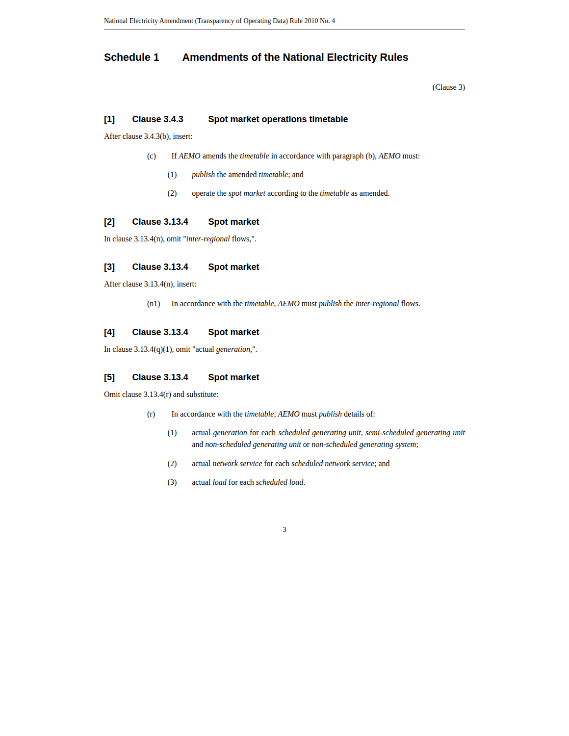National Electricity Amendment (Transparency of Operating Data) Rule 2010 No. 4
Schedule 1 Amendments of the National Electricity Rules
(Clause 3)
[1] Clause 3.4.3 Spot market operations timetable
After clause 3.4.3(b), insert:
(c) If AEMO amends the timetable in accordance with paragraph (b), AEMO must:
(1) publish the amended timetable; and
(2) operate the spot market according to the timetable as amended.
[2] Clause 3.13.4 Spot market
In clause 3.13.4(n), omit "inter-regional flows,".
[3] Clause 3.13.4 Spot market
After clause 3.13.4(n), insert:
(n1) In accordance with the timetable, AEMO must publish the inter-regional flows.
[4] Clause 3.13.4 Spot market
In clause 3.13.4(q)(1), omit "actual generation,".
[5] Clause 3.13.4 Spot market
Omit clause 3.13.4(r) and substitute:
(r) In accordance with the timetable, AEMO must publish details of:
(1) actual generation for each scheduled generating unit, semi-scheduled generating unit and non-scheduled generating unit or non-scheduled generating system;
(2) actual network service for each scheduled network service; and
(3) actual load for each scheduled load.
3